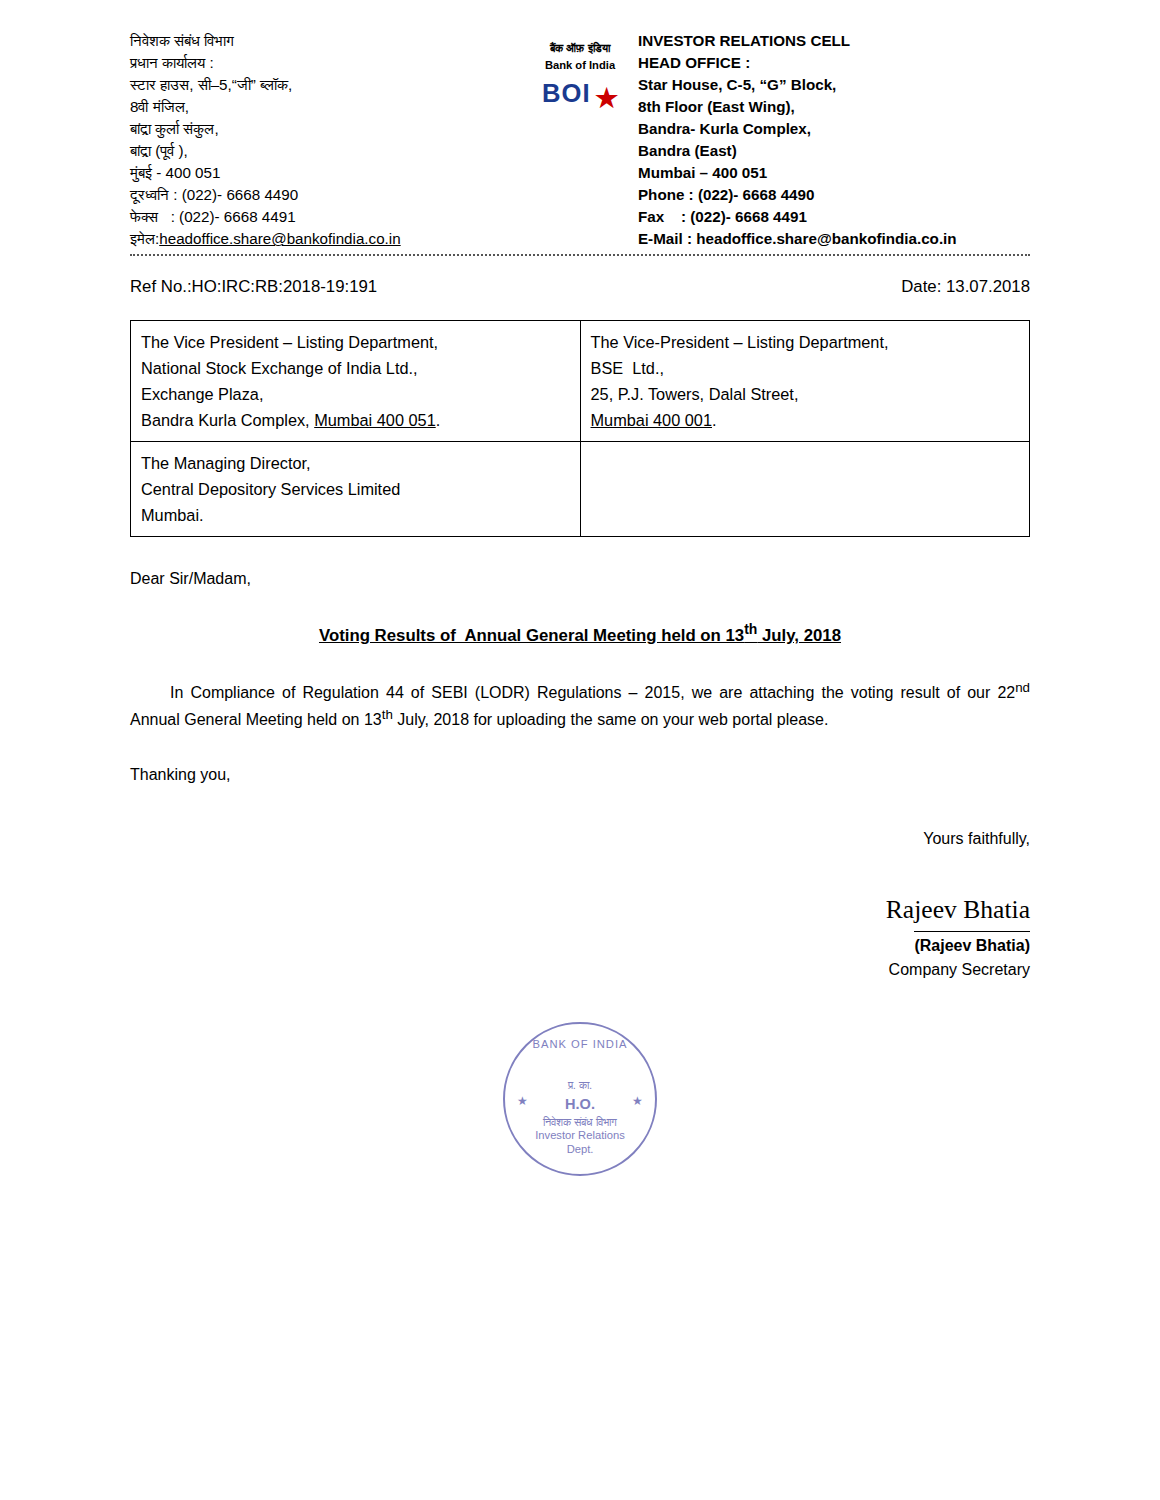निवेशक संबंध विभाग
प्रधान कार्यालय :
स्टार हाउस, सी–5,“जी” ब्लॉक,
8वी मंजिल,
बांद्रा कुर्ला संकुल,
बांद्रा (पूर्व ),
मुंबई - 400 051
दूरध्वनि : (022)- 6668 4490
फेक्स : (022)- 6668 4491
इमेल:headoffice.share@bankofindia.co.in
बैंक ऑफ़ इंडिया
Bank of India BOI ★
INVESTOR RELATIONS CELL
HEAD OFFICE :
Star House, C-5, “G” Block,
8th Floor (East Wing),
Bandra- Kurla Complex,
Bandra (East)
Mumbai – 400 051
Phone : (022)- 6668 4490
Fax : (022)- 6668 4491
E-Mail : headoffice.share@bankofindia.co.in
Ref No.:HO:IRC:RB:2018-19:191 Date: 13.07.2018
| The Vice President – Listing Department, National Stock Exchange of India Ltd., Exchange Plaza, Bandra Kurla Complex, Mumbai 400 051 . | The Vice-President – Listing Department, BSE Ltd., 25, P.J. Towers, Dalal Street, Mumbai 400 001 . |
| The Managing Director, Central Depository Services Limited Mumbai. | |
Dear Sir/Madam,
Voting Results of Annual General Meeting held on 13th July, 2018
In Compliance of Regulation 44 of SEBI (LODR) Regulations – 2015, we are attaching the voting result of our 22nd Annual General Meeting held on 13th July, 2018 for uploading the same on your web portal please.
Thanking you,
Yours faithfully,
Rajeev Bhatia
(Rajeev Bhatia)
Company Secretary
BANK OF INDIA
प्र. का.
H.O.
★
★
निवेशक संबंध विभाग
Investor Relations
Dept.